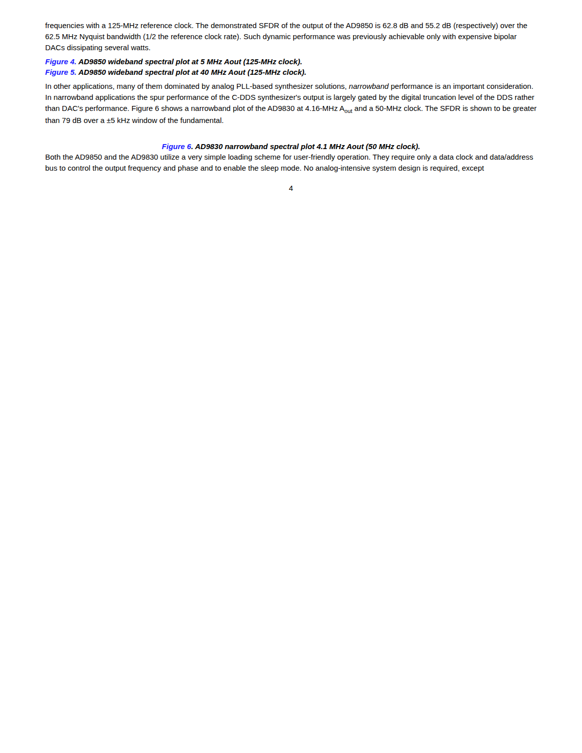frequencies with a 125‑MHz reference clock. The demonstrated SFDR of the output of the AD9850 is 62.8 dB and 55.2 dB (respectively) over the 62.5 MHz Nyquist bandwidth (1/2 the reference clock rate). Such dynamic performance was previously achievable only with expensive bipolar DACs dissipating several watts.
Figure 4. AD9850 wideband spectral plot at 5 MHz Aout (125‑MHz clock).
Figure 5. AD9850 wideband spectral plot at 40 MHz Aout (125‑MHz clock).
In other applications, many of them dominated by analog PLL-based synthesizer solutions, narrowband performance is an important consideration. In narrowband applications the spur performance of the C-DDS synthesizer's output is largely gated by the digital truncation level of the DDS rather than DAC's performance. Figure 6 shows a narrowband plot of the AD9830 at 4.16‑MHz Aout and a 50‑MHz clock. The SFDR is shown to be greater than 79 dB over a ±5 kHz window of the fundamental.
Figure 6. AD9830 narrowband spectral plot 4.1 MHz Aout (50 MHz clock).
Both the AD9850 and the AD9830 utilize a very simple loading scheme for user-friendly operation. They require only a data clock and data/address bus to control the output frequency and phase and to enable the sleep mode. No analog-intensive system design is required, except
4